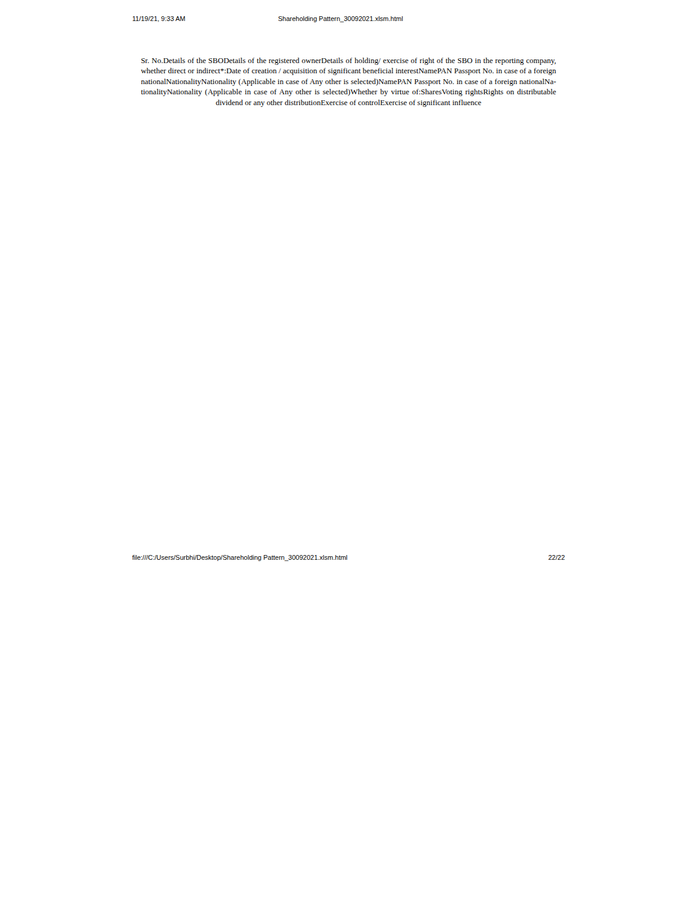11/19/21, 9:33 AM
Shareholding Pattern_30092021.xlsm.html
Sr. No.Details of the SBODetails of the registered ownerDetails of holding/ exercise of right of the SBO in the reporting company, whether direct or indirect*:Date of creation / acquisition of significant beneficial interestNamePAN Passport No. in case of a foreign nationalNationalityNationality (Applicable in case of Any other is selected)NamePAN Passport No. in case of a foreign nationalNationalityNationality (Applicable in case of Any other is selected)Whether by virtue of:SharesVoting rightsRights on distributable dividend or any other distributionExercise of controlExercise of significant influence
file:///C:/Users/Surbhi/Desktop/Shareholding Pattern_30092021.xlsm.html
22/22